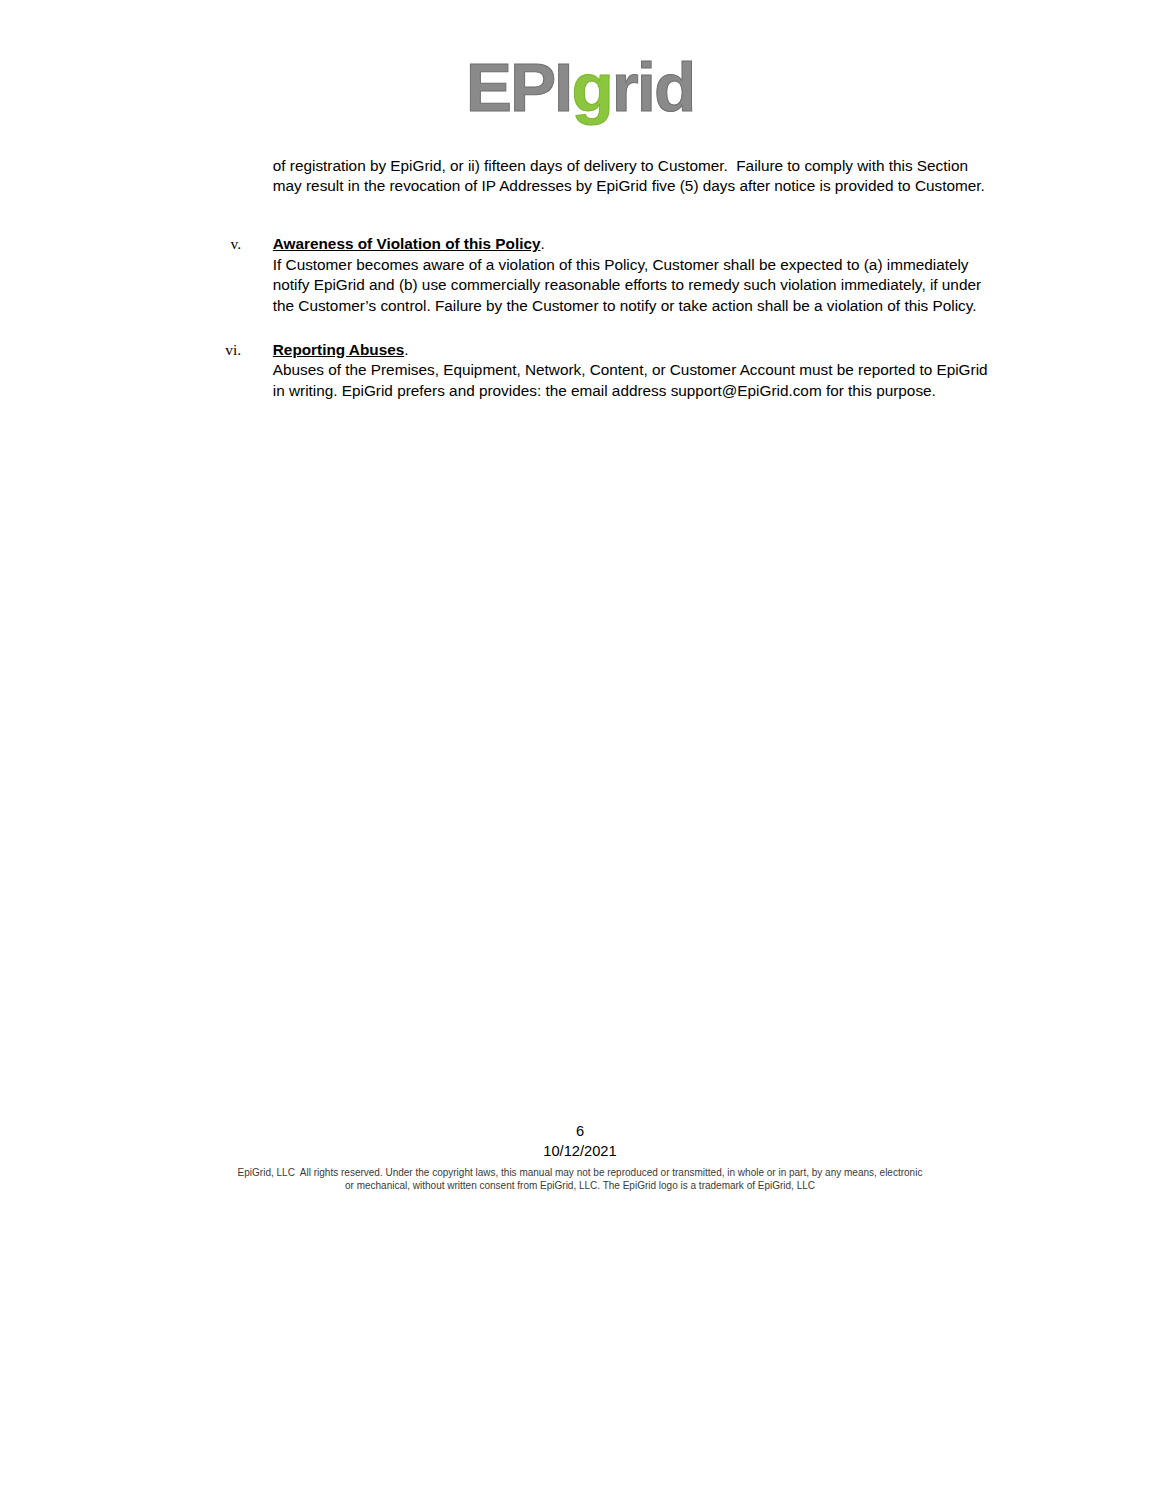EPI grid
of registration by EpiGrid, or ii) fifteen days of delivery to Customer. Failure to comply with this Section may result in the revocation of IP Addresses by EpiGrid five (5) days after notice is provided to Customer.
v.
Awareness of Violation of this Policy.
If Customer becomes aware of a violation of this Policy, Customer shall be expected to (a) immediately notify EpiGrid and (b) use commercially reasonable efforts to remedy such violation immediately, if under the Customer’s control. Failure by the Customer to notify or take action shall be a violation of this Policy.
vi.
Reporting Abuses.
Abuses of the Premises, Equipment, Network, Content, or Customer Account must be reported to EpiGrid in writing. EpiGrid prefers and provides: the email address support@EpiGrid.com for this purpose.
6
10/12/2021
EpiGrid, LLC All rights reserved. Under the copyright laws, this manual may not be reproduced or transmitted, in whole or in part, by any means, electronic or mechanical, without written consent from EpiGrid, LLC. The EpiGrid logo is a trademark of EpiGrid, LLC